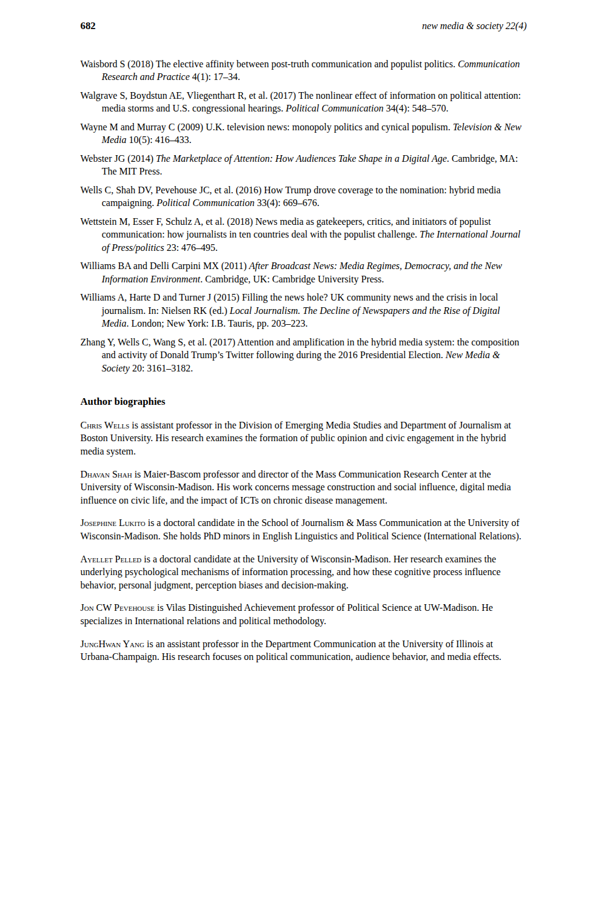682 new media & society 22(4)
Waisbord S (2018) The elective affinity between post-truth communication and populist politics. Communication Research and Practice 4(1): 17–34.
Walgrave S, Boydstun AE, Vliegenthart R, et al. (2017) The nonlinear effect of information on political attention: media storms and U.S. congressional hearings. Political Communication 34(4): 548–570.
Wayne M and Murray C (2009) U.K. television news: monopoly politics and cynical populism. Television & New Media 10(5): 416–433.
Webster JG (2014) The Marketplace of Attention: How Audiences Take Shape in a Digital Age. Cambridge, MA: The MIT Press.
Wells C, Shah DV, Pevehouse JC, et al. (2016) How Trump drove coverage to the nomination: hybrid media campaigning. Political Communication 33(4): 669–676.
Wettstein M, Esser F, Schulz A, et al. (2018) News media as gatekeepers, critics, and initiators of populist communication: how journalists in ten countries deal with the populist challenge. The International Journal of Press/politics 23: 476–495.
Williams BA and Delli Carpini MX (2011) After Broadcast News: Media Regimes, Democracy, and the New Information Environment. Cambridge, UK: Cambridge University Press.
Williams A, Harte D and Turner J (2015) Filling the news hole? UK community news and the crisis in local journalism. In: Nielsen RK (ed.) Local Journalism. The Decline of Newspapers and the Rise of Digital Media. London; New York: I.B. Tauris, pp. 203–223.
Zhang Y, Wells C, Wang S, et al. (2017) Attention and amplification in the hybrid media system: the composition and activity of Donald Trump’s Twitter following during the 2016 Presidential Election. New Media & Society 20: 3161–3182.
Author biographies
Chris Wells is assistant professor in the Division of Emerging Media Studies and Department of Journalism at Boston University. His research examines the formation of public opinion and civic engagement in the hybrid media system.
Dhavan Shah is Maier-Bascom professor and director of the Mass Communication Research Center at the University of Wisconsin-Madison. His work concerns message construction and social influence, digital media influence on civic life, and the impact of ICTs on chronic disease management.
Josephine Lukito is a doctoral candidate in the School of Journalism & Mass Communication at the University of Wisconsin-Madison. She holds PhD minors in English Linguistics and Political Science (International Relations).
Ayellet Pelled is a doctoral candidate at the University of Wisconsin-Madison. Her research examines the underlying psychological mechanisms of information processing, and how these cognitive process influence behavior, personal judgment, perception biases and decision-making.
Jon CW Pevehouse is Vilas Distinguished Achievement professor of Political Science at UW-Madison. He specializes in International relations and political methodology.
JungHwan Yang is an assistant professor in the Department Communication at the University of Illinois at Urbana-Champaign. His research focuses on political communication, audience behavior, and media effects.